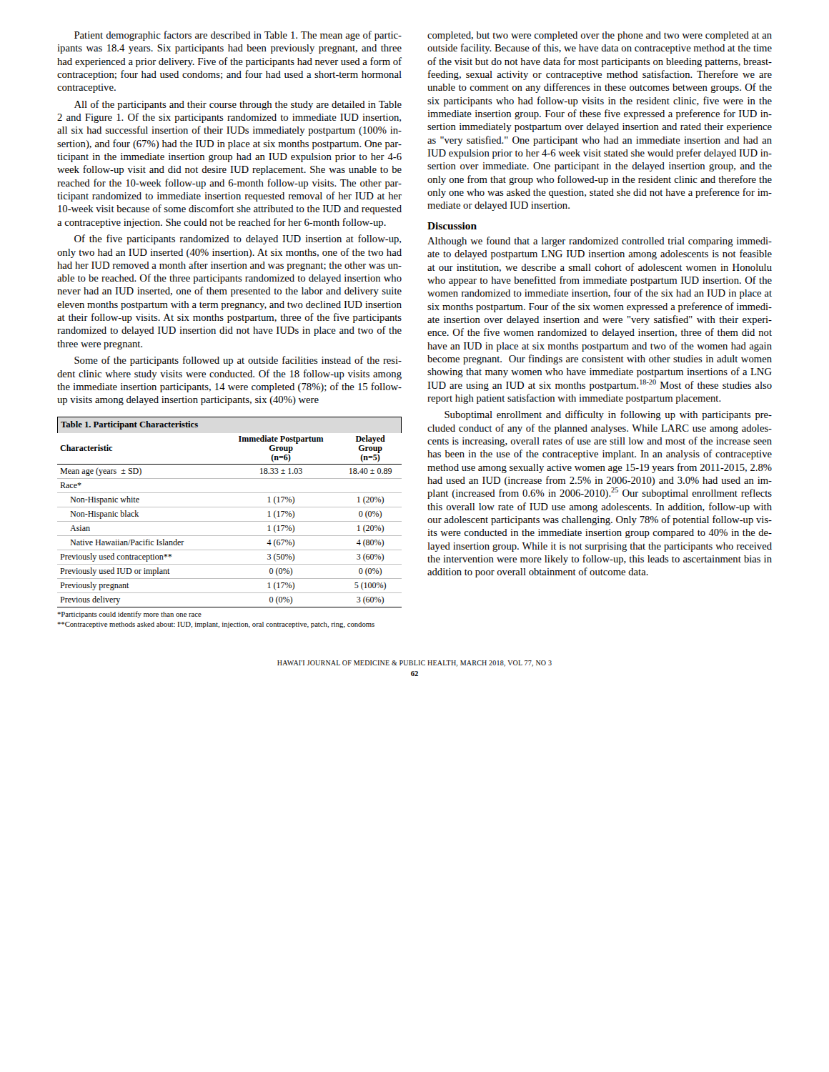Patient demographic factors are described in Table 1. The mean age of participants was 18.4 years. Six participants had been previously pregnant, and three had experienced a prior delivery. Five of the participants had never used a form of contraception; four had used condoms; and four had used a short-term hormonal contraceptive.
All of the participants and their course through the study are detailed in Table 2 and Figure 1. Of the six participants randomized to immediate IUD insertion, all six had successful insertion of their IUDs immediately postpartum (100% insertion), and four (67%) had the IUD in place at six months postpartum. One participant in the immediate insertion group had an IUD expulsion prior to her 4-6 week follow-up visit and did not desire IUD replacement. She was unable to be reached for the 10-week follow-up and 6-month follow-up visits. The other participant randomized to immediate insertion requested removal of her IUD at her 10-week visit because of some discomfort she attributed to the IUD and requested a contraceptive injection. She could not be reached for her 6-month follow-up.
Of the five participants randomized to delayed IUD insertion at follow-up, only two had an IUD inserted (40% insertion). At six months, one of the two had had her IUD removed a month after insertion and was pregnant; the other was unable to be reached. Of the three participants randomized to delayed insertion who never had an IUD inserted, one of them presented to the labor and delivery suite eleven months postpartum with a term pregnancy, and two declined IUD insertion at their follow-up visits. At six months postpartum, three of the five participants randomized to delayed IUD insertion did not have IUDs in place and two of the three were pregnant.
Some of the participants followed up at outside facilities instead of the resident clinic where study visits were conducted. Of the 18 follow-up visits among the immediate insertion participants, 14 were completed (78%); of the 15 follow-up visits among delayed insertion participants, six (40%) were
Table 1. Participant Characteristics
| Characteristic | Immediate Postpartum Group (n=6) | Delayed Group (n=5) |
| --- | --- | --- |
| Mean age (years ± SD) | 18.33 ± 1.03 | 18.40 ± 0.89 |
| Race* | | |
| Non-Hispanic white | 1 (17%) | 1 (20%) |
| Non-Hispanic black | 1 (17%) | 0 (0%) |
| Asian | 1 (17%) | 1 (20%) |
| Native Hawaiian/Pacific Islander | 4 (67%) | 4 (80%) |
| Previously used contraception** | 3 (50%) | 3 (60%) |
| Previously used IUD or implant | 0 (0%) | 0 (0%) |
| Previously pregnant | 1 (17%) | 5 (100%) |
| Previous delivery | 0 (0%) | 3 (60%) |
*Participants could identify more than one race
**Contraceptive methods asked about: IUD, implant, injection, oral contraceptive, patch, ring, condoms
completed, but two were completed over the phone and two were completed at an outside facility. Because of this, we have data on contraceptive method at the time of the visit but do not have data for most participants on bleeding patterns, breastfeeding, sexual activity or contraceptive method satisfaction. Therefore we are unable to comment on any differences in these outcomes between groups. Of the six participants who had follow-up visits in the resident clinic, five were in the immediate insertion group. Four of these five expressed a preference for IUD insertion immediately postpartum over delayed insertion and rated their experience as "very satisfied." One participant who had an immediate insertion and had an IUD expulsion prior to her 4-6 week visit stated she would prefer delayed IUD insertion over immediate. One participant in the delayed insertion group, and the only one from that group who followed-up in the resident clinic and therefore the only one who was asked the question, stated she did not have a preference for immediate or delayed IUD insertion.
Discussion
Although we found that a larger randomized controlled trial comparing immediate to delayed postpartum LNG IUD insertion among adolescents is not feasible at our institution, we describe a small cohort of adolescent women in Honolulu who appear to have benefitted from immediate postpartum IUD insertion. Of the women randomized to immediate insertion, four of the six had an IUD in place at six months postpartum. Four of the six women expressed a preference of immediate insertion over delayed insertion and were "very satisfied" with their experience. Of the five women randomized to delayed insertion, three of them did not have an IUD in place at six months postpartum and two of the women had again become pregnant. Our findings are consistent with other studies in adult women showing that many women who have immediate postpartum insertions of a LNG IUD are using an IUD at six months postpartum.18-20 Most of these studies also report high patient satisfaction with immediate postpartum placement.
Suboptimal enrollment and difficulty in following up with participants precluded conduct of any of the planned analyses. While LARC use among adolescents is increasing, overall rates of use are still low and most of the increase seen has been in the use of the contraceptive implant. In an analysis of contraceptive method use among sexually active women age 15-19 years from 2011-2015, 2.8% had used an IUD (increase from 2.5% in 2006-2010) and 3.0% had used an implant (increased from 0.6% in 2006-2010).25 Our suboptimal enrollment reflects this overall low rate of IUD use among adolescents. In addition, follow-up with our adolescent participants was challenging. Only 78% of potential follow-up visits were conducted in the immediate insertion group compared to 40% in the delayed insertion group. While it is not surprising that the participants who received the intervention were more likely to follow-up, this leads to ascertainment bias in addition to poor overall obtainment of outcome data.
HAWAI'I JOURNAL OF MEDICINE & PUBLIC HEALTH, MARCH 2018, VOL 77, NO 3
62